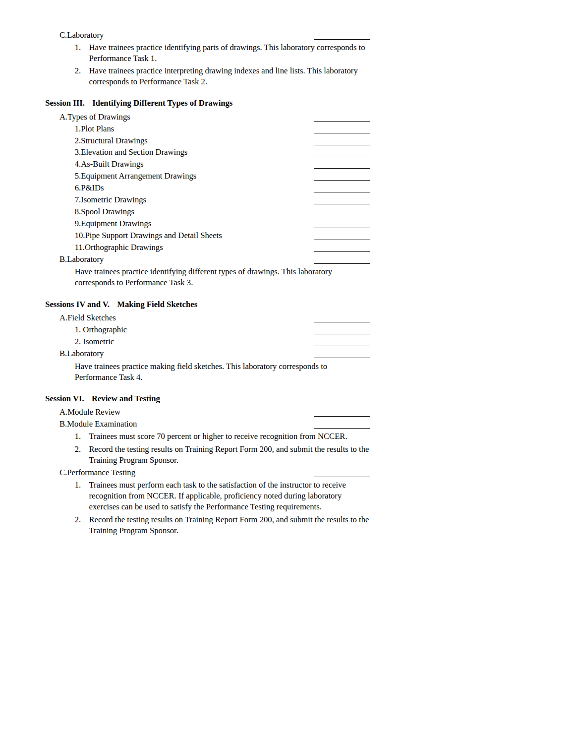C. Laboratory
1.
Have trainees practice identifying parts of drawings. This laboratory corresponds to Performance Task 1.
2.
Have trainees practice interpreting drawing indexes and line lists. This laboratory corresponds to Performance Task 2.
Session III. Identifying Different Types of Drawings
A. Types of Drawings
1. Plot Plans
2. Structural Drawings
3. Elevation and Section Drawings
4. As-Built Drawings
5. Equipment Arrangement Drawings
6. P&IDs
7. Isometric Drawings
8. Spool Drawings
9. Equipment Drawings
10. Pipe Support Drawings and Detail Sheets
11. Orthographic Drawings
B. Laboratory
Have trainees practice identifying different types of drawings. This laboratory corresponds to Performance Task 3.
Sessions IV and V. Making Field Sketches
A. Field Sketches
1. Orthographic
2. Isometric
B. Laboratory
Have trainees practice making field sketches. This laboratory corresponds to Performance Task 4.
Session VI. Review and Testing
A. Module Review
B. Module Examination
1.
Trainees must score 70 percent or higher to receive recognition from NCCER.
2.
Record the testing results on Training Report Form 200, and submit the results to the Training Program Sponsor.
C. Performance Testing
1.
Trainees must perform each task to the satisfaction of the instructor to receive recognition from NCCER. If applicable, proficiency noted during laboratory exercises can be used to satisfy the Performance Testing requirements.
2.
Record the testing results on Training Report Form 200, and submit the results to the Training Program Sponsor.